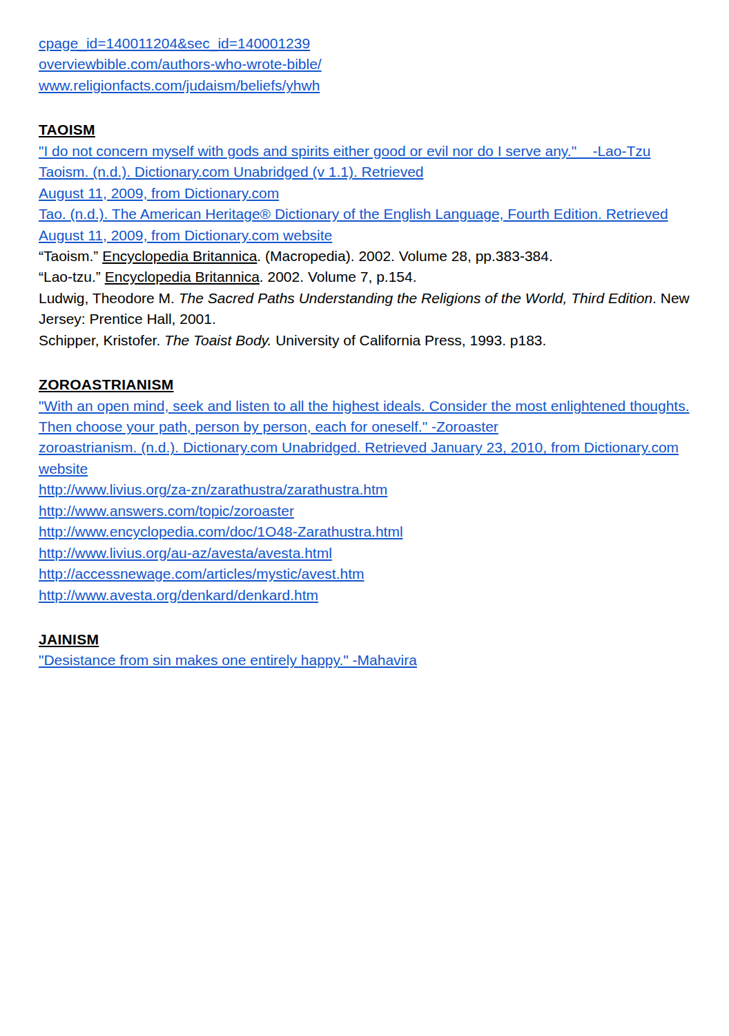cpage_id=140011204&sec_id=140001239
overviewbible.com/authors-who-wrote-bible/
www.religionfacts.com/judaism/beliefs/yhwh
TAOISM
"I do not concern myself with gods and spirits either good or evil nor do I serve any." -Lao-Tzu
Taoism. (n.d.). Dictionary.com Unabridged (v 1.1). Retrieved
August 11, 2009, from Dictionary.com
Tao. (n.d.). The American Heritage® Dictionary of the English Language, Fourth Edition. Retrieved August 11, 2009, from Dictionary.com website
“Taoism.” Encyclopedia Britannica. (Macropedia). 2002. Volume 28, pp.383-384.
“Lao-tzu.” Encyclopedia Britannica. 2002. Volume 7, p.154.
Ludwig, Theodore M. The Sacred Paths Understanding the Religions of the World, Third Edition. New Jersey: Prentice Hall, 2001.
Schipper, Kristofer. The Toaist Body. University of California Press, 1993. p183.
ZOROASTRIANISM
"With an open mind, seek and listen to all the highest ideals. Consider the most enlightened thoughts. Then choose your path, person by person, each for oneself." -Zoroaster
zoroastrianism. (n.d.). Dictionary.com Unabridged. Retrieved January 23, 2010, from Dictionary.com website
http://www.livius.org/za-zn/zarathustra/zarathustra.htm
http://www.answers.com/topic/zoroaster
http://www.encyclopedia.com/doc/1O48-Zarathustra.html
http://www.livius.org/au-az/avesta/avesta.html
http://accessnewage.com/articles/mystic/avest.htm
http://www.avesta.org/denkard/denkard.htm
JAINISM
"Desistance from sin makes one entirely happy." -Mahavira